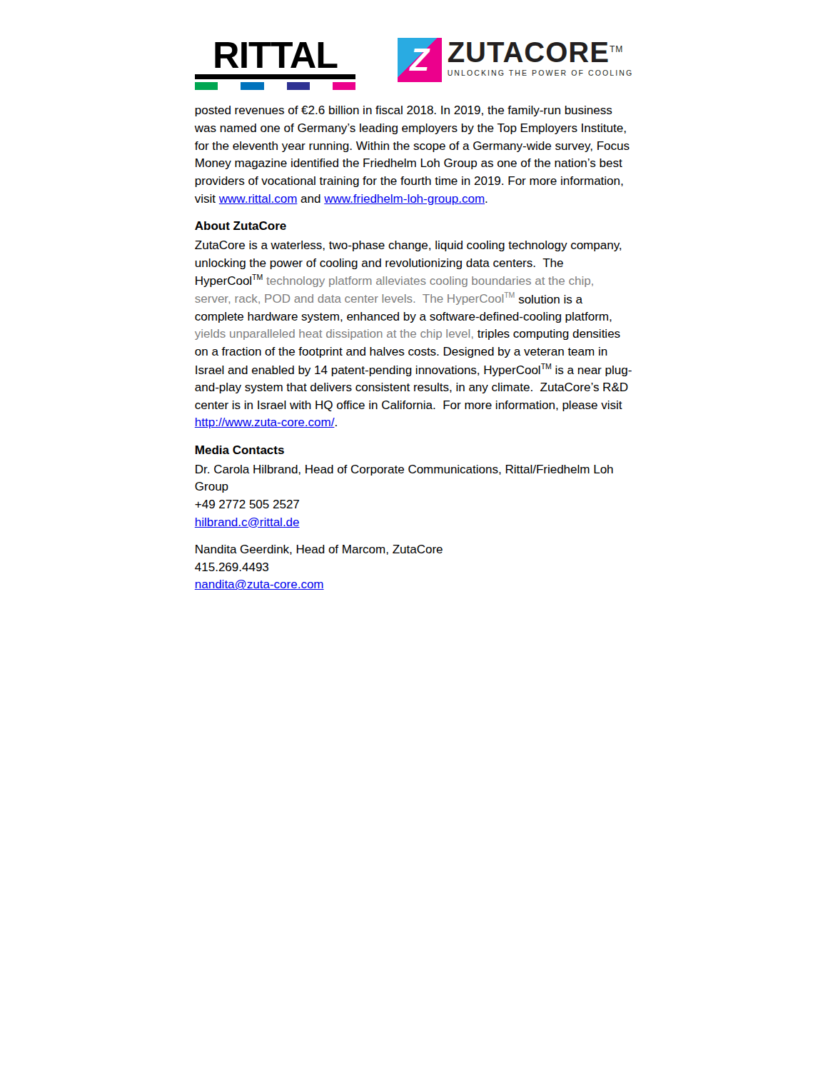RITTAL
ZUTACORETM
UNLOCKING THE POWER OF COOLING
posted revenues of €2.6 billion in fiscal 2018. In 2019, the family-run business was named one of Germany’s leading employers by the Top Employers Institute, for the eleventh year running. Within the scope of a Germany-wide survey, Focus Money magazine identified the Friedhelm Loh Group as one of the nation’s best providers of vocational training for the fourth time in 2019. For more information, visit www.rittal.com and www.friedhelm-loh-group.com.
About ZutaCore
ZutaCore is a waterless, two-phase change, liquid cooling technology company, unlocking the power of cooling and revolutionizing data centers. The HyperCoolTM technology platform alleviates cooling boundaries at the chip, server, rack, POD and data center levels. The HyperCoolTM solution is a complete hardware system, enhanced by a software-defined-cooling platform, yields unparalleled heat dissipation at the chip level, triples computing densities on a fraction of the footprint and halves costs. Designed by a veteran team in Israel and enabled by 14 patent-pending innovations, HyperCoolTM is a near plug-and-play system that delivers consistent results, in any climate. ZutaCore’s R&D center is in Israel with HQ office in California. For more information, please visit http://www.zuta-core.com/.
Media Contacts
Dr. Carola Hilbrand, Head of Corporate Communications, Rittal/Friedhelm Loh Group
+49 2772 505 2527
hilbrand.c@rittal.de
Nandita Geerdink, Head of Marcom, ZutaCore
415.269.4493
nandita@zuta-core.com